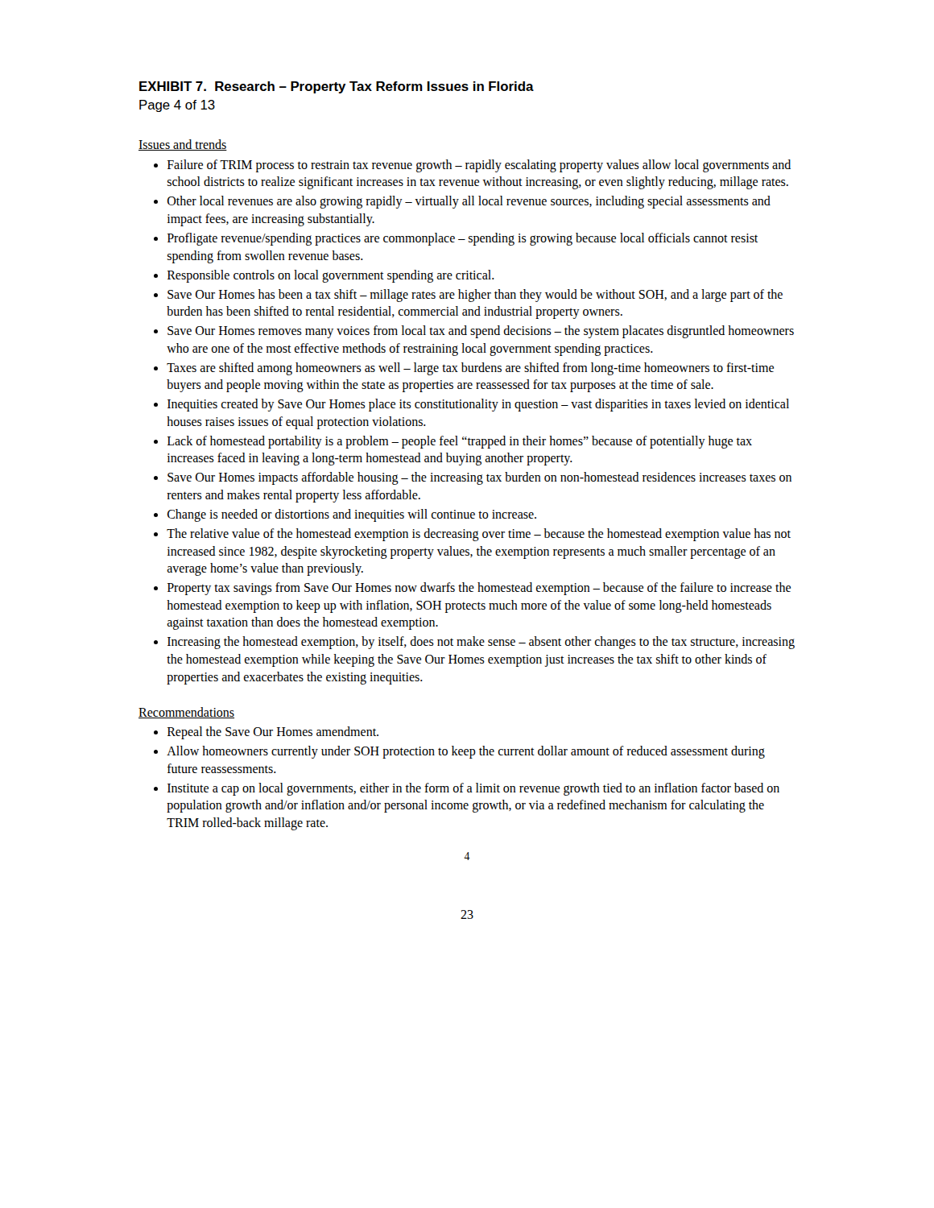EXHIBIT 7. Research – Property Tax Reform Issues in Florida
Page 4 of 13
Issues and trends
Failure of TRIM process to restrain tax revenue growth – rapidly escalating property values allow local governments and school districts to realize significant increases in tax revenue without increasing, or even slightly reducing, millage rates.
Other local revenues are also growing rapidly – virtually all local revenue sources, including special assessments and impact fees, are increasing substantially.
Profligate revenue/spending practices are commonplace – spending is growing because local officials cannot resist spending from swollen revenue bases.
Responsible controls on local government spending are critical.
Save Our Homes has been a tax shift – millage rates are higher than they would be without SOH, and a large part of the burden has been shifted to rental residential, commercial and industrial property owners.
Save Our Homes removes many voices from local tax and spend decisions – the system placates disgruntled homeowners who are one of the most effective methods of restraining local government spending practices.
Taxes are shifted among homeowners as well – large tax burdens are shifted from long-time homeowners to first-time buyers and people moving within the state as properties are reassessed for tax purposes at the time of sale.
Inequities created by Save Our Homes place its constitutionality in question – vast disparities in taxes levied on identical houses raises issues of equal protection violations.
Lack of homestead portability is a problem – people feel “trapped in their homes” because of potentially huge tax increases faced in leaving a long-term homestead and buying another property.
Save Our Homes impacts affordable housing – the increasing tax burden on non-homestead residences increases taxes on renters and makes rental property less affordable.
Change is needed or distortions and inequities will continue to increase.
The relative value of the homestead exemption is decreasing over time – because the homestead exemption value has not increased since 1982, despite skyrocketing property values, the exemption represents a much smaller percentage of an average home’s value than previously.
Property tax savings from Save Our Homes now dwarfs the homestead exemption – because of the failure to increase the homestead exemption to keep up with inflation, SOH protects much more of the value of some long-held homesteads against taxation than does the homestead exemption.
Increasing the homestead exemption, by itself, does not make sense – absent other changes to the tax structure, increasing the homestead exemption while keeping the Save Our Homes exemption just increases the tax shift to other kinds of properties and exacerbates the existing inequities.
Recommendations
Repeal the Save Our Homes amendment.
Allow homeowners currently under SOH protection to keep the current dollar amount of reduced assessment during future reassessments.
Institute a cap on local governments, either in the form of a limit on revenue growth tied to an inflation factor based on population growth and/or inflation and/or personal income growth, or via a redefined mechanism for calculating the TRIM rolled-back millage rate.
4
23